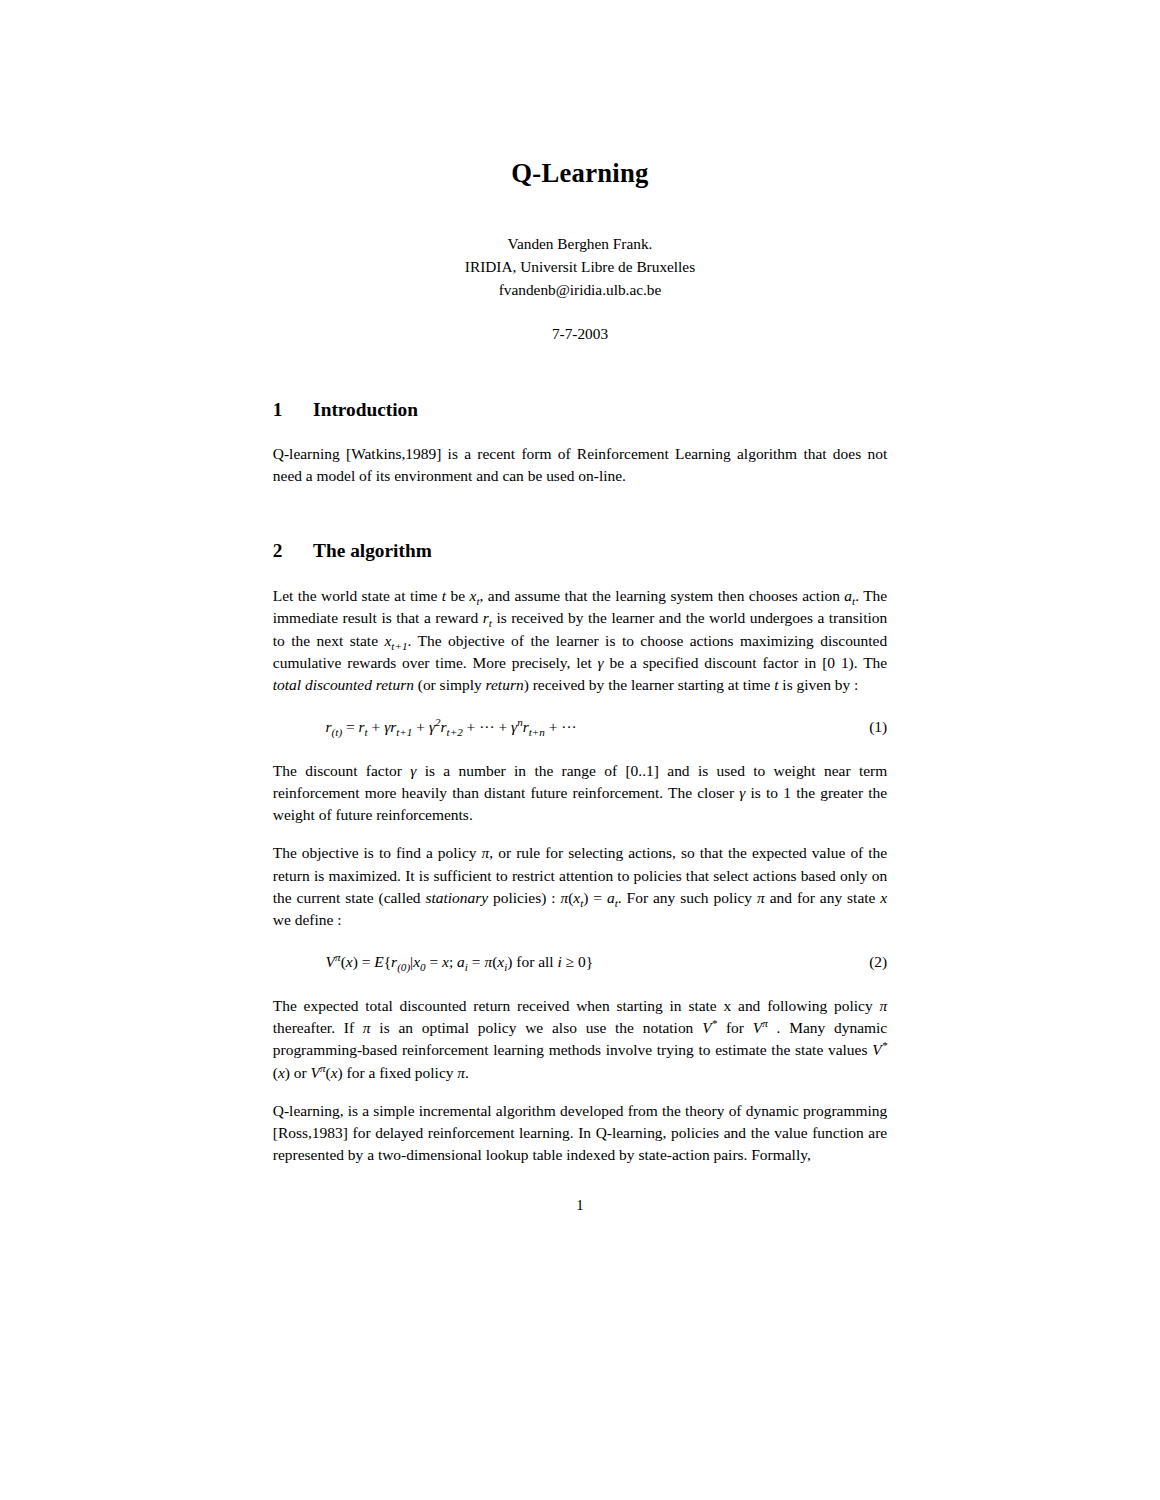Q-Learning
Vanden Berghen Frank.
IRIDIA, Universit Libre de Bruxelles
fvandenb@iridia.ulb.ac.be
7-7-2003
1 Introduction
Q-learning [Watkins,1989] is a recent form of Reinforcement Learning algorithm that does not need a model of its environment and can be used on-line.
2 The algorithm
Let the world state at time t be xt, and assume that the learning system then chooses action at. The immediate result is that a reward rt is received by the learner and the world undergoes a transition to the next state xt+1. The objective of the learner is to choose actions maximizing discounted cumulative rewards over time. More precisely, let γ be a specified discount factor in [0 1). The total discounted return (or simply return) received by the learner starting at time t is given by :
r(t) = rt + γrt+1 + γ2rt+2 + ··· + γnrt+n + ··· (1)
The discount factor γ is a number in the range of [0..1] and is used to weight near term reinforcement more heavily than distant future reinforcement. The closer γ is to 1 the greater the weight of future reinforcements.
The objective is to find a policy π, or rule for selecting actions, so that the expected value of the return is maximized. It is sufficient to restrict attention to policies that select actions based only on the current state (called stationary policies) : π(xt) = at. For any such policy π and for any state x we define :
Vπ(x) = E{r(0)|x0 = x; ai = π(xi) for all i ≥ 0} (2)
The expected total discounted return received when starting in state x and following policy π thereafter. If π is an optimal policy we also use the notation V* for Vπ . Many dynamic programming-based reinforcement learning methods involve trying to estimate the state values V*(x) or Vπ(x) for a fixed policy π.
Q-learning, is a simple incremental algorithm developed from the theory of dynamic programming [Ross,1983] for delayed reinforcement learning. In Q-learning, policies and the value function are represented by a two-dimensional lookup table indexed by state-action pairs. Formally,
1